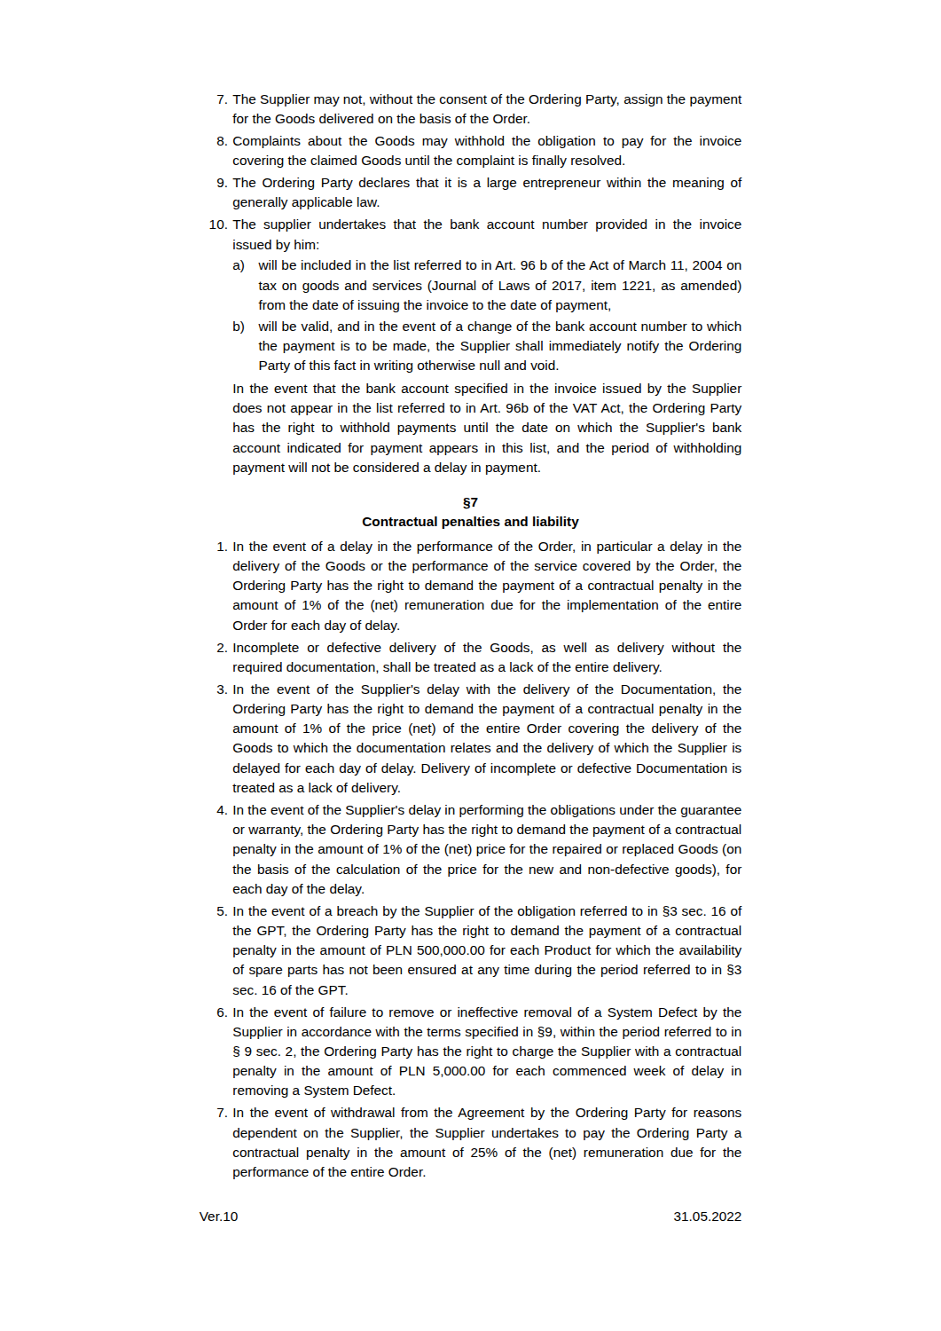7. The Supplier may not, without the consent of the Ordering Party, assign the payment for the Goods delivered on the basis of the Order.
8. Complaints about the Goods may withhold the obligation to pay for the invoice covering the claimed Goods until the complaint is finally resolved.
9. The Ordering Party declares that it is a large entrepreneur within the meaning of generally applicable law.
10. The supplier undertakes that the bank account number provided in the invoice issued by him:
a) will be included in the list referred to in Art. 96 b of the Act of March 11, 2004 on tax on goods and services (Journal of Laws of 2017, item 1221, as amended) from the date of issuing the invoice to the date of payment,
b) will be valid, and in the event of a change of the bank account number to which the payment is to be made, the Supplier shall immediately notify the Ordering Party of this fact in writing otherwise null and void.
In the event that the bank account specified in the invoice issued by the Supplier does not appear in the list referred to in Art. 96b of the VAT Act, the Ordering Party has the right to withhold payments until the date on which the Supplier's bank account indicated for payment appears in this list, and the period of withholding payment will not be considered a delay in payment.
§7
Contractual penalties and liability
1. In the event of a delay in the performance of the Order, in particular a delay in the delivery of the Goods or the performance of the service covered by the Order, the Ordering Party has the right to demand the payment of a contractual penalty in the amount of 1% of the (net) remuneration due for the implementation of the entire Order for each day of delay.
2. Incomplete or defective delivery of the Goods, as well as delivery without the required documentation, shall be treated as a lack of the entire delivery.
3. In the event of the Supplier's delay with the delivery of the Documentation, the Ordering Party has the right to demand the payment of a contractual penalty in the amount of 1% of the price (net) of the entire Order covering the delivery of the Goods to which the documentation relates and the delivery of which the Supplier is delayed for each day of delay. Delivery of incomplete or defective Documentation is treated as a lack of delivery.
4. In the event of the Supplier's delay in performing the obligations under the guarantee or warranty, the Ordering Party has the right to demand the payment of a contractual penalty in the amount of 1% of the (net) price for the repaired or replaced Goods (on the basis of the calculation of the price for the new and non-defective goods), for each day of the delay.
5. In the event of a breach by the Supplier of the obligation referred to in §3 sec. 16 of the GPT, the Ordering Party has the right to demand the payment of a contractual penalty in the amount of PLN 500,000.00 for each Product for which the availability of spare parts has not been ensured at any time during the period referred to in §3 sec. 16 of the GPT.
6. In the event of failure to remove or ineffective removal of a System Defect by the Supplier in accordance with the terms specified in §9, within the period referred to in § 9 sec. 2, the Ordering Party has the right to charge the Supplier with a contractual penalty in the amount of PLN 5,000.00 for each commenced week of delay in removing a System Defect.
7. In the event of withdrawal from the Agreement by the Ordering Party for reasons dependent on the Supplier, the Supplier undertakes to pay the Ordering Party a contractual penalty in the amount of 25% of the (net) remuneration due for the performance of the entire Order.
Ver.10 31.05.2022